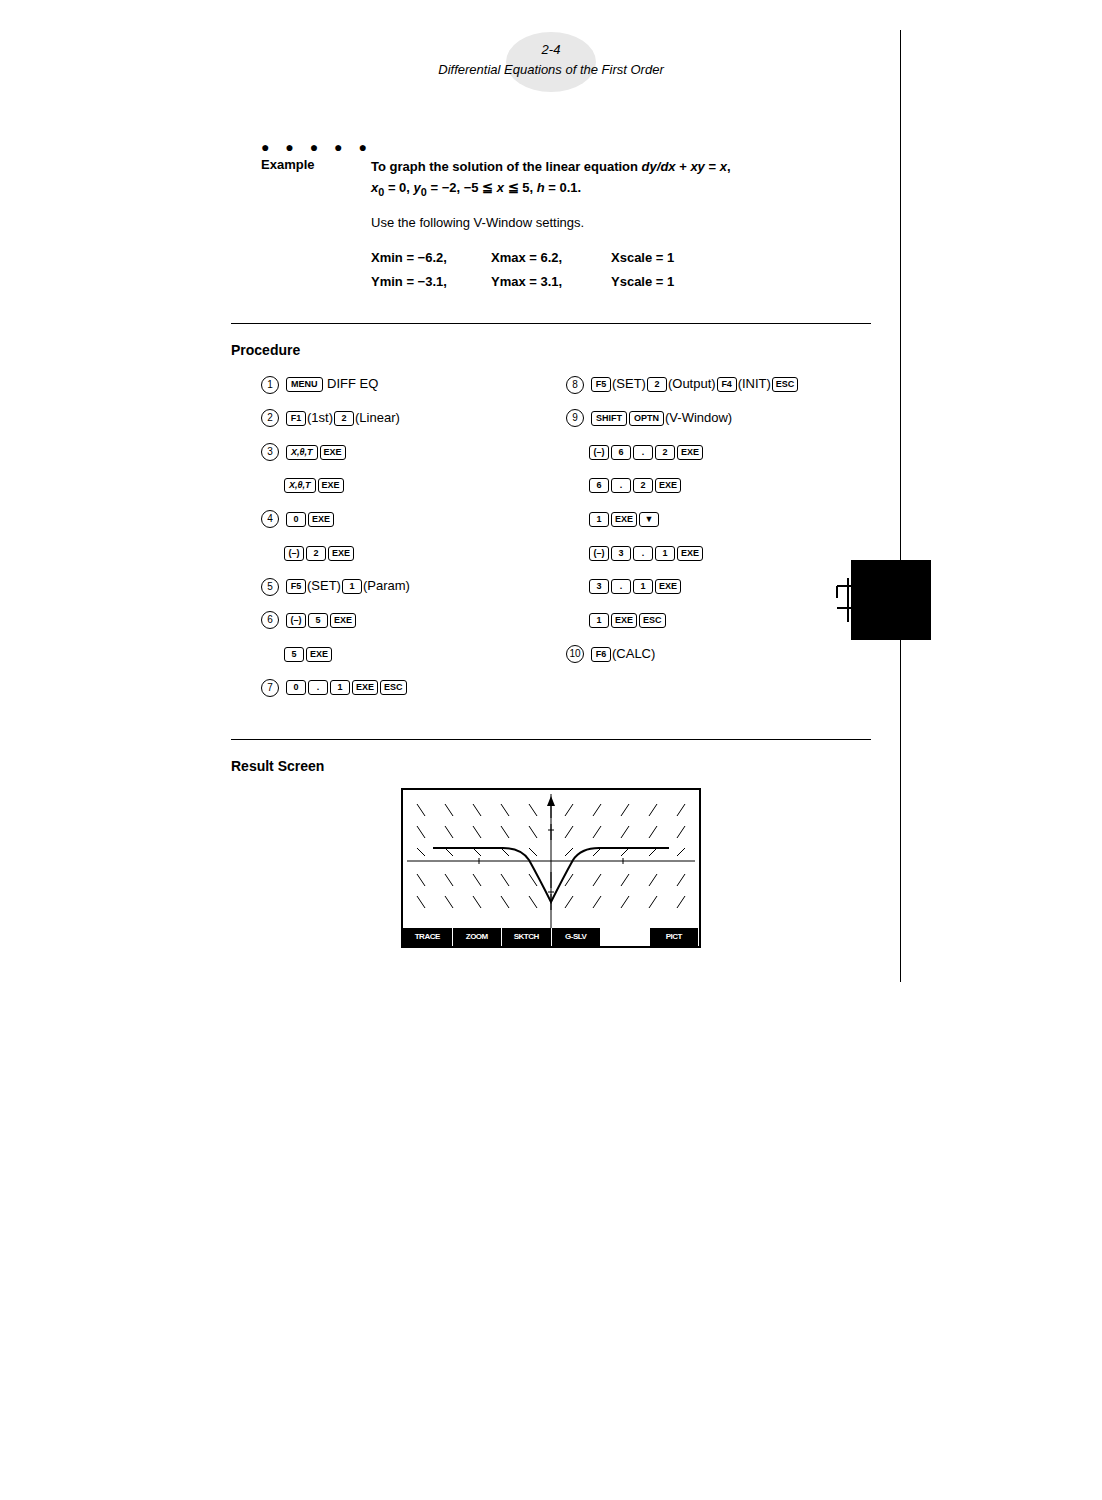2-4
Differential Equations of the First Order
● ● ● ● ●
Example
To graph the solution of the linear equation dy/dx + xy = x,
x0 = 0, y0 = −2, −5 ≦ x ≦ 5, h = 0.1.
Use the following V-Window settings.
Xmin = −6.2, Xmax = 6.2, Xscale = 1
Ymin = −3.1, Ymax = 3.1, Yscale = 1
Procedure
1 MENU DIFF EQ
2 F1(1st)2(Linear)
3 X,θ,T EXE
X,θ,T EXE
40 EXE
(–) 2 EXE
5 F5(SET)1(Param)
6(–) 5 EXE
5 EXE
70. 1 EXE ESC
8 F5(SET)2(Output)F4(INIT)ESC
9 SHIFT OPTN(V-Window)
(–) 6. 2 EXE
6. 2 EXE
1 EXE▼
(–) 3. 1 EXE
3. 1 EXE
1 EXE ESC
10 F6(CALC)
Result Screen
TRACE
ZOOM
SKTCH
G-SLV
PICT